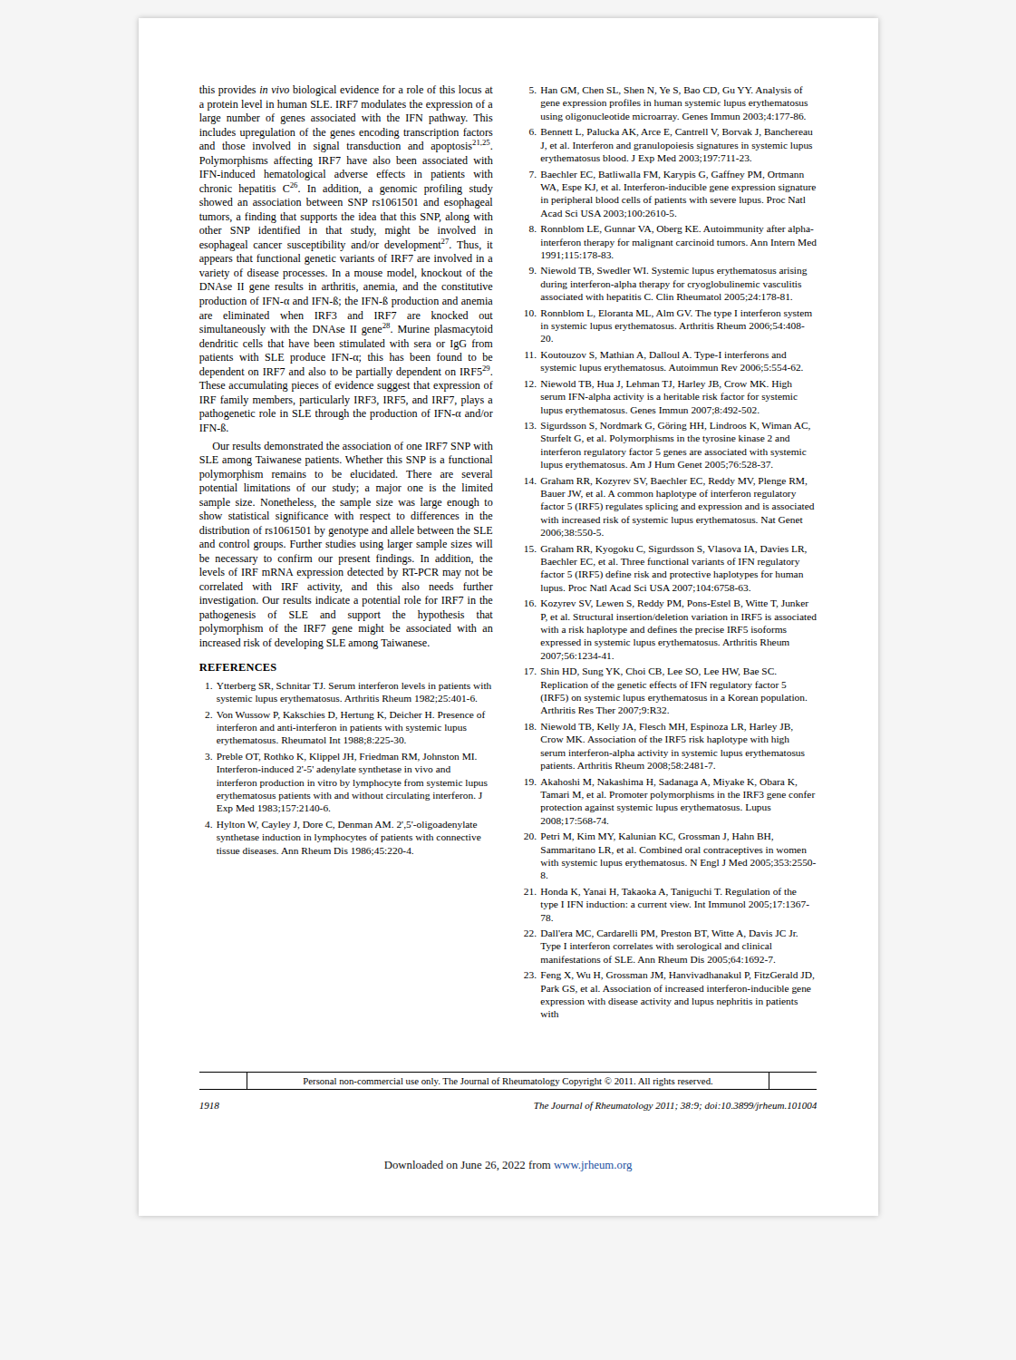this provides in vivo biological evidence for a role of this locus at a protein level in human SLE. IRF7 modulates the expression of a large number of genes associated with the IFN pathway. This includes upregulation of the genes encoding transcription factors and those involved in signal transduction and apoptosis21,25. Polymorphisms affecting IRF7 have also been associated with IFN-induced hematological adverse effects in patients with chronic hepatitis C26. In addition, a genomic profiling study showed an association between SNP rs1061501 and esophageal tumors, a finding that supports the idea that this SNP, along with other SNP identified in that study, might be involved in esophageal cancer susceptibility and/or development27. Thus, it appears that functional genetic variants of IRF7 are involved in a variety of disease processes. In a mouse model, knockout of the DNAse II gene results in arthritis, anemia, and the constitutive production of IFN-α and IFN-ß; the IFN-ß production and anemia are eliminated when IRF3 and IRF7 are knocked out simultaneously with the DNAse II gene28. Murine plasmacytoid dendritic cells that have been stimulated with sera or IgG from patients with SLE produce IFN-α; this has been found to be dependent on IRF7 and also to be partially dependent on IRF529. These accumulating pieces of evidence suggest that expression of IRF family members, particularly IRF3, IRF5, and IRF7, plays a pathogenetic role in SLE through the production of IFN-α and/or IFN-ß.
Our results demonstrated the association of one IRF7 SNP with SLE among Taiwanese patients. Whether this SNP is a functional polymorphism remains to be elucidated. There are several potential limitations of our study; a major one is the limited sample size. Nonetheless, the sample size was large enough to show statistical significance with respect to differences in the distribution of rs1061501 by genotype and allele between the SLE and control groups. Further studies using larger sample sizes will be necessary to confirm our present findings. In addition, the levels of IRF mRNA expression detected by RT-PCR may not be correlated with IRF activity, and this also needs further investigation. Our results indicate a potential role for IRF7 in the pathogenesis of SLE and support the hypothesis that polymorphism of the IRF7 gene might be associated with an increased risk of developing SLE among Taiwanese.
REFERENCES
Ytterberg SR, Schnitar TJ. Serum interferon levels in patients with systemic lupus erythematosus. Arthritis Rheum 1982;25:401-6.
Von Wussow P, Kakschies D, Hertung K, Deicher H. Presence of interferon and anti-interferon in patients with systemic lupus erythematosus. Rheumatol Int 1988;8:225-30.
Preble OT, Rothko K, Klippel JH, Friedman RM, Johnston MI. Interferon-induced 2'-5' adenylate synthetase in vivo and interferon production in vitro by lymphocyte from systemic lupus erythematosus patients with and without circulating interferon. J Exp Med 1983;157:2140-6.
Hylton W, Cayley J, Dore C, Denman AM. 2',5'-oligoadenylate synthetase induction in lymphocytes of patients with connective tissue diseases. Ann Rheum Dis 1986;45:220-4.
Han GM, Chen SL, Shen N, Ye S, Bao CD, Gu YY. Analysis of gene expression profiles in human systemic lupus erythematosus using oligonucleotide microarray. Genes Immun 2003;4:177-86.
Bennett L, Palucka AK, Arce E, Cantrell V, Borvak J, Banchereau J, et al. Interferon and granulopoiesis signatures in systemic lupus erythematosus blood. J Exp Med 2003;197:711-23.
Baechler EC, Batliwalla FM, Karypis G, Gaffney PM, Ortmann WA, Espe KJ, et al. Interferon-inducible gene expression signature in peripheral blood cells of patients with severe lupus. Proc Natl Acad Sci USA 2003;100:2610-5.
Ronnblom LE, Gunnar VA, Oberg KE. Autoimmunity after alpha-interferon therapy for malignant carcinoid tumors. Ann Intern Med 1991;115:178-83.
Niewold TB, Swedler WI. Systemic lupus erythematosus arising during interferon-alpha therapy for cryoglobulinemic vasculitis associated with hepatitis C. Clin Rheumatol 2005;24:178-81.
Ronnblom L, Eloranta ML, Alm GV. The type I interferon system in systemic lupus erythematosus. Arthritis Rheum 2006;54:408-20.
Koutouzov S, Mathian A, Dalloul A. Type-I interferons and systemic lupus erythematosus. Autoimmun Rev 2006;5:554-62.
Niewold TB, Hua J, Lehman TJ, Harley JB, Crow MK. High serum IFN-alpha activity is a heritable risk factor for systemic lupus erythematosus. Genes Immun 2007;8:492-502.
Sigurdsson S, Nordmark G, Göring HH, Lindroos K, Wiman AC, Sturfelt G, et al. Polymorphisms in the tyrosine kinase 2 and interferon regulatory factor 5 genes are associated with systemic lupus erythematosus. Am J Hum Genet 2005;76:528-37.
Graham RR, Kozyrev SV, Baechler EC, Reddy MV, Plenge RM, Bauer JW, et al. A common haplotype of interferon regulatory factor 5 (IRF5) regulates splicing and expression and is associated with increased risk of systemic lupus erythematosus. Nat Genet 2006;38:550-5.
Graham RR, Kyogoku C, Sigurdsson S, Vlasova IA, Davies LR, Baechler EC, et al. Three functional variants of IFN regulatory factor 5 (IRF5) define risk and protective haplotypes for human lupus. Proc Natl Acad Sci USA 2007;104:6758-63.
Kozyrev SV, Lewen S, Reddy PM, Pons-Estel B, Witte T, Junker P, et al. Structural insertion/deletion variation in IRF5 is associated with a risk haplotype and defines the precise IRF5 isoforms expressed in systemic lupus erythematosus. Arthritis Rheum 2007;56:1234-41.
Shin HD, Sung YK, Choi CB, Lee SO, Lee HW, Bae SC. Replication of the genetic effects of IFN regulatory factor 5 (IRF5) on systemic lupus erythematosus in a Korean population. Arthritis Res Ther 2007;9:R32.
Niewold TB, Kelly JA, Flesch MH, Espinoza LR, Harley JB, Crow MK. Association of the IRF5 risk haplotype with high serum interferon-alpha activity in systemic lupus erythematosus patients. Arthritis Rheum 2008;58:2481-7.
Akahoshi M, Nakashima H, Sadanaga A, Miyake K, Obara K, Tamari M, et al. Promoter polymorphisms in the IRF3 gene confer protection against systemic lupus erythematosus. Lupus 2008;17:568-74.
Petri M, Kim MY, Kalunian KC, Grossman J, Hahn BH, Sammaritano LR, et al. Combined oral contraceptives in women with systemic lupus erythematosus. N Engl J Med 2005;353:2550-8.
Honda K, Yanai H, Takaoka A, Taniguchi T. Regulation of the type I IFN induction: a current view. Int Immunol 2005;17:1367-78.
Dall'era MC, Cardarelli PM, Preston BT, Witte A, Davis JC Jr. Type I interferon correlates with serological and clinical manifestations of SLE. Ann Rheum Dis 2005;64:1692-7.
Feng X, Wu H, Grossman JM, Hanvivadhanakul P, FitzGerald JD, Park GS, et al. Association of increased interferon-inducible gene expression with disease activity and lupus nephritis in patients with
Personal non-commercial use only. The Journal of Rheumatology Copyright © 2011. All rights reserved.
1918 The Journal of Rheumatology 2011; 38:9; doi:10.3899/jrheum.101004
Downloaded on June 26, 2022 from www.jrheum.org